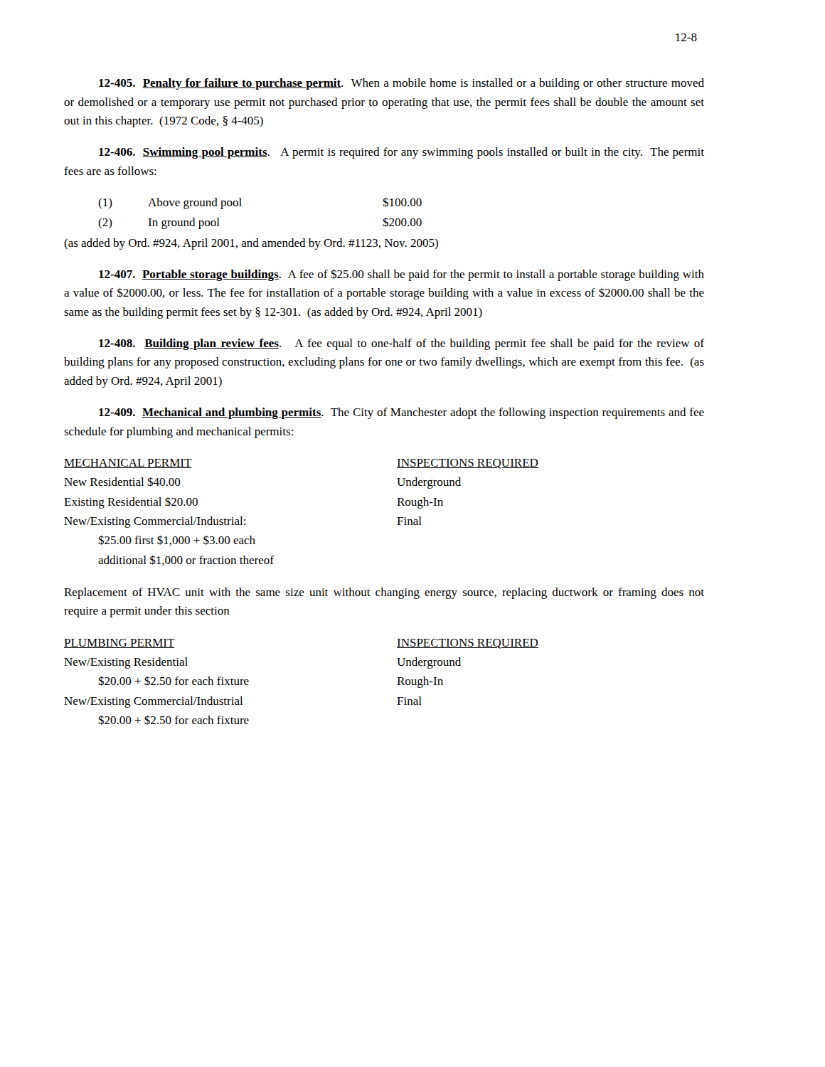12-8
12-405. Penalty for failure to purchase permit. When a mobile home is installed or a building or other structure moved or demolished or a temporary use permit not purchased prior to operating that use, the permit fees shall be double the amount set out in this chapter. (1972 Code, § 4-405)
12-406. Swimming pool permits. A permit is required for any swimming pools installed or built in the city. The permit fees are as follows:
(1) Above ground pool$100.00
(2) In ground pool$200.00
(as added by Ord. #924, April 2001, and amended by Ord. #1123, Nov. 2005)
12-407. Portable storage buildings. A fee of $25.00 shall be paid for the permit to install a portable storage building with a value of $2000.00, or less. The fee for installation of a portable storage building with a value in excess of $2000.00 shall be the same as the building permit fees set by § 12-301. (as added by Ord. #924, April 2001)
12-408. Building plan review fees. A fee equal to one-half of the building permit fee shall be paid for the review of building plans for any proposed construction, excluding plans for one or two family dwellings, which are exempt from this fee. (as added by Ord. #924, April 2001)
12-409. Mechanical and plumbing permits. The City of Manchester adopt the following inspection requirements and fee schedule for plumbing and mechanical permits:
| MECHANICAL PERMIT | INSPECTIONS REQUIRED |
| New Residential $40.00 | Underground |
| Existing Residential $20.00 | Rough-In |
| New/Existing Commercial/Industrial: | Final |
| $25.00 first $1,000 + $3.00 each | |
| additional $1,000 or fraction thereof | |
Replacement of HVAC unit with the same size unit without changing energy source, replacing ductwork or framing does not require a permit under this section
| PLUMBING PERMIT | INSPECTIONS REQUIRED |
| New/Existing Residential | Underground |
| $20.00 + $2.50 for each fixture | Rough-In |
| New/Existing Commercial/Industrial | Final |
| $20.00 + $2.50 for each fixture | |